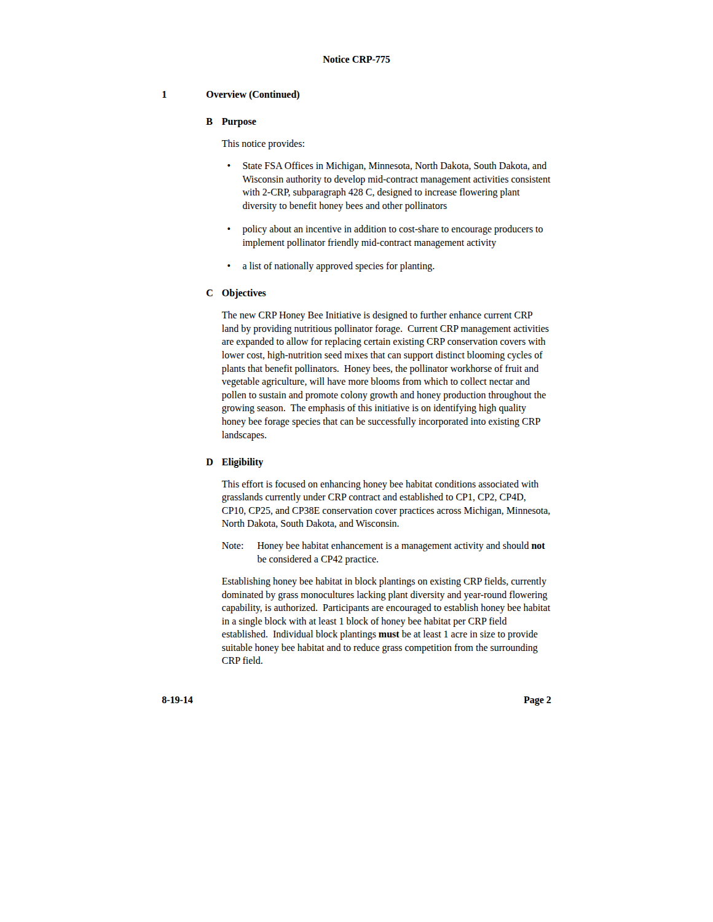Notice CRP-775
1
Overview (Continued)
B
Purpose
This notice provides:
State FSA Offices in Michigan, Minnesota, North Dakota, South Dakota, and Wisconsin authority to develop mid-contract management activities consistent with 2-CRP, subparagraph 428 C, designed to increase flowering plant diversity to benefit honey bees and other pollinators
policy about an incentive in addition to cost-share to encourage producers to implement pollinator friendly mid-contract management activity
a list of nationally approved species for planting.
C
Objectives
The new CRP Honey Bee Initiative is designed to further enhance current CRP land by providing nutritious pollinator forage. Current CRP management activities are expanded to allow for replacing certain existing CRP conservation covers with lower cost, high-nutrition seed mixes that can support distinct blooming cycles of plants that benefit pollinators. Honey bees, the pollinator workhorse of fruit and vegetable agriculture, will have more blooms from which to collect nectar and pollen to sustain and promote colony growth and honey production throughout the growing season. The emphasis of this initiative is on identifying high quality honey bee forage species that can be successfully incorporated into existing CRP landscapes.
D
Eligibility
This effort is focused on enhancing honey bee habitat conditions associated with grasslands currently under CRP contract and established to CP1, CP2, CP4D, CP10, CP25, and CP38E conservation cover practices across Michigan, Minnesota, North Dakota, South Dakota, and Wisconsin.
Note:
Honey bee habitat enhancement is a management activity and should not be considered a CP42 practice.
Establishing honey bee habitat in block plantings on existing CRP fields, currently dominated by grass monocultures lacking plant diversity and year-round flowering capability, is authorized. Participants are encouraged to establish honey bee habitat in a single block with at least 1 block of honey bee habitat per CRP field established. Individual block plantings must be at least 1 acre in size to provide suitable honey bee habitat and to reduce grass competition from the surrounding CRP field.
8-19-14
Page 2